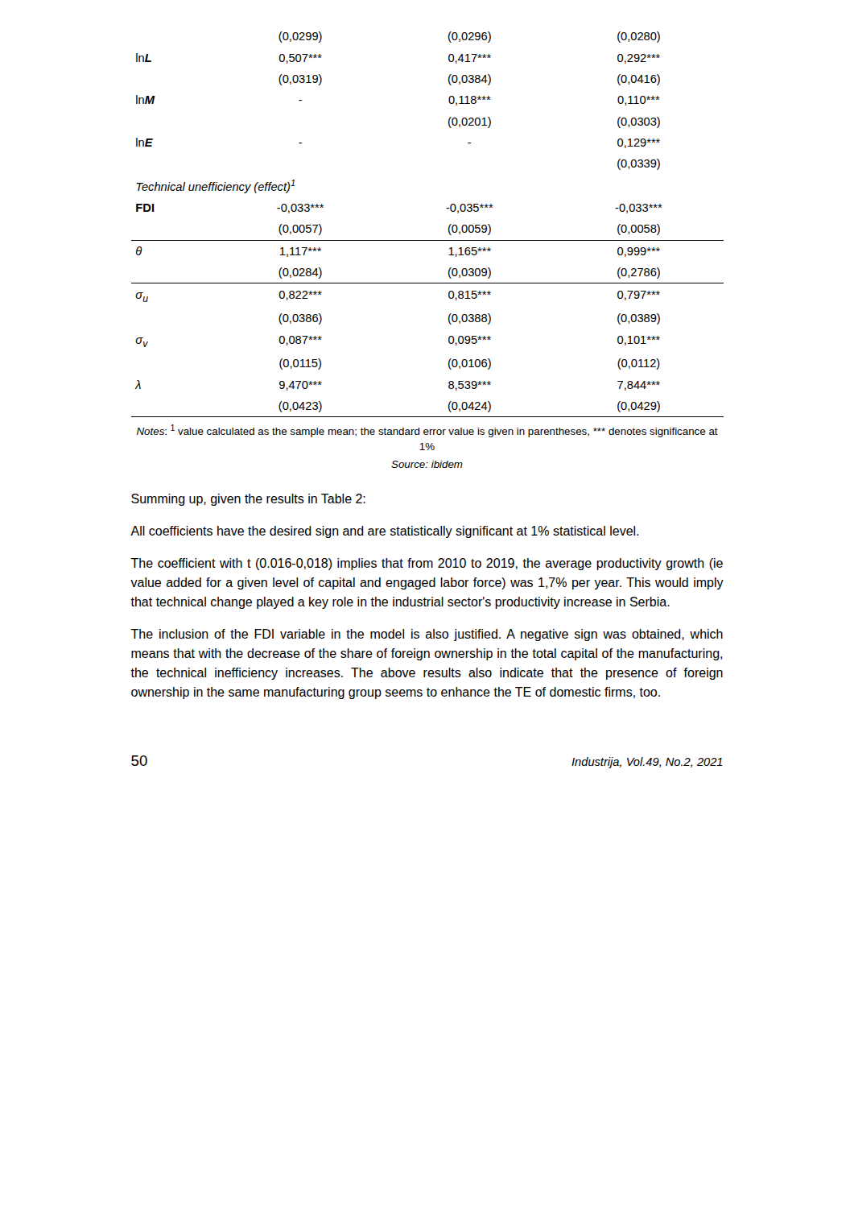| | (0,0299) | (0,0296) | (0,0280) |
| ln L | 0,507*** | 0,417*** | 0,292*** |
| | (0,0319) | (0,0384) | (0,0416) |
| ln M | - | 0,118*** | 0,110*** |
| | | (0,0201) | (0,0303) |
| ln E | - | - | 0,129*** |
| | | | (0,0339) |
| Technical unefficiency (effect) 1 |
| FDI | -0,033*** | -0,035*** | -0,033*** |
| | (0,0057) | (0,0059) | (0,0058) |
| θ | 1,117*** | 1,165*** | 0,999*** |
| | (0,0284) | (0,0309) | (0,2786) |
| σ u | 0,822*** | 0,815*** | 0,797*** |
| | (0,0386) | (0,0388) | (0,0389) |
| σ v | 0,087*** | 0,095*** | 0,101*** |
| | (0,0115) | (0,0106) | (0,0112) |
| λ | 9,470*** | 8,539*** | 7,844*** |
| | (0,0423) | (0,0424) | (0,0429) |
Notes: 1 value calculated as the sample mean; the standard error value is given in parentheses, *** denotes significance at 1%
Source: ibidem
Summing up, given the results in Table 2:
All coefficients have the desired sign and are statistically significant at 1% statistical level.
The coefficient with t (0.016-0,018) implies that from 2010 to 2019, the average productivity growth (ie value added for a given level of capital and engaged labor force) was 1,7% per year. This would imply that technical change played a key role in the industrial sector's productivity increase in Serbia.
The inclusion of the FDI variable in the model is also justified. A negative sign was obtained, which means that with the decrease of the share of foreign ownership in the total capital of the manufacturing, the technical inefficiency increases. The above results also indicate that the presence of foreign ownership in the same manufacturing group seems to enhance the TE of domestic firms, too.
50 Industrija, Vol.49, No.2, 2021